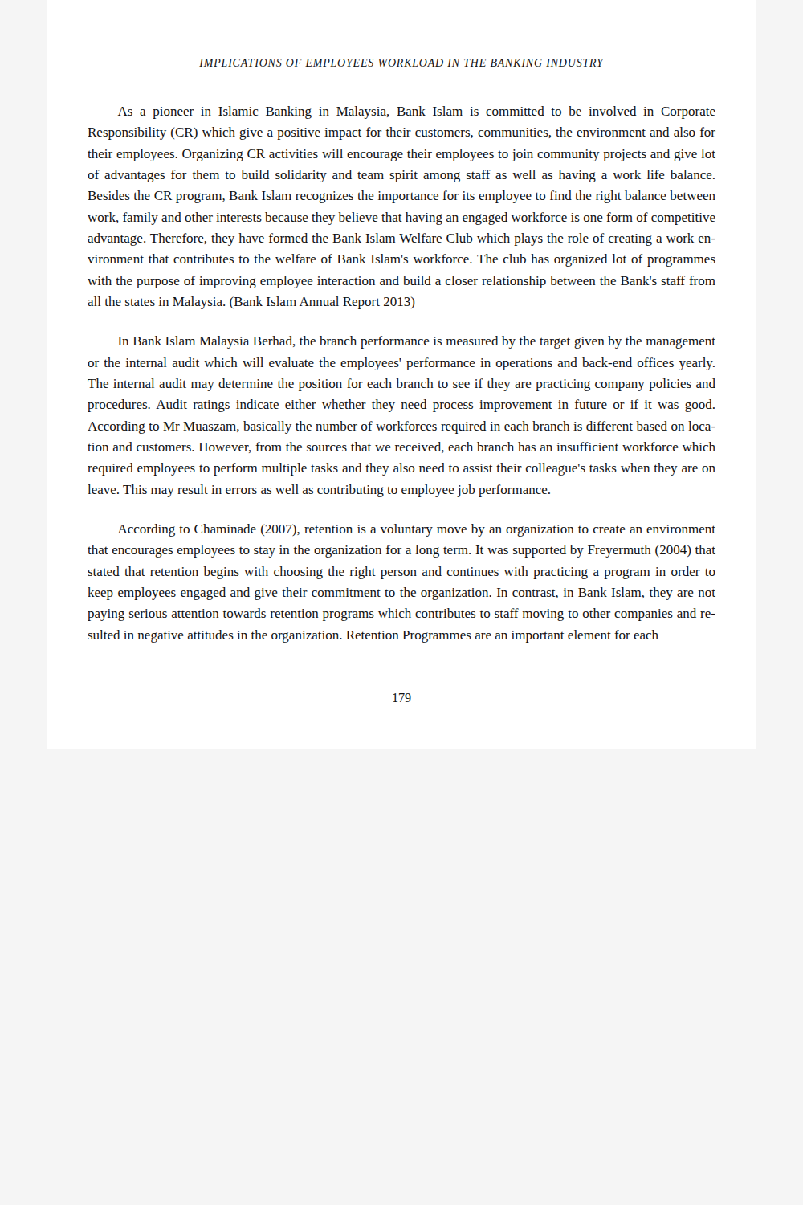IMPLICATIONS OF EMPLOYEES WORKLOAD IN THE BANKING INDUSTRY
As a pioneer in Islamic Banking in Malaysia, Bank Islam is committed to be involved in Corporate Responsibility (CR) which give a positive impact for their customers, communities, the environment and also for their employees. Organizing CR activities will encourage their employees to join community projects and give lot of advantages for them to build solidarity and team spirit among staff as well as having a work life balance. Besides the CR program, Bank Islam recognizes the importance for its employee to find the right balance between work, family and other interests because they believe that having an engaged workforce is one form of competitive advantage. Therefore, they have formed the Bank Islam Welfare Club which plays the role of creating a work environment that contributes to the welfare of Bank Islam's workforce. The club has organized lot of programmes with the purpose of improving employee interaction and build a closer relationship between the Bank's staff from all the states in Malaysia. (Bank Islam Annual Report 2013)
In Bank Islam Malaysia Berhad, the branch performance is measured by the target given by the management or the internal audit which will evaluate the employees' performance in operations and back-end offices yearly. The internal audit may determine the position for each branch to see if they are practicing company policies and procedures. Audit ratings indicate either whether they need process improvement in future or if it was good. According to Mr Muaszam, basically the number of workforces required in each branch is different based on location and customers. However, from the sources that we received, each branch has an insufficient workforce which required employees to perform multiple tasks and they also need to assist their colleague's tasks when they are on leave. This may result in errors as well as contributing to employee job performance.
According to Chaminade (2007), retention is a voluntary move by an organization to create an environment that encourages employees to stay in the organization for a long term. It was supported by Freyermuth (2004) that stated that retention begins with choosing the right person and continues with practicing a program in order to keep employees engaged and give their commitment to the organization. In contrast, in Bank Islam, they are not paying serious attention towards retention programs which contributes to staff moving to other companies and resulted in negative attitudes in the organization. Retention Programmes are an important element for each
179